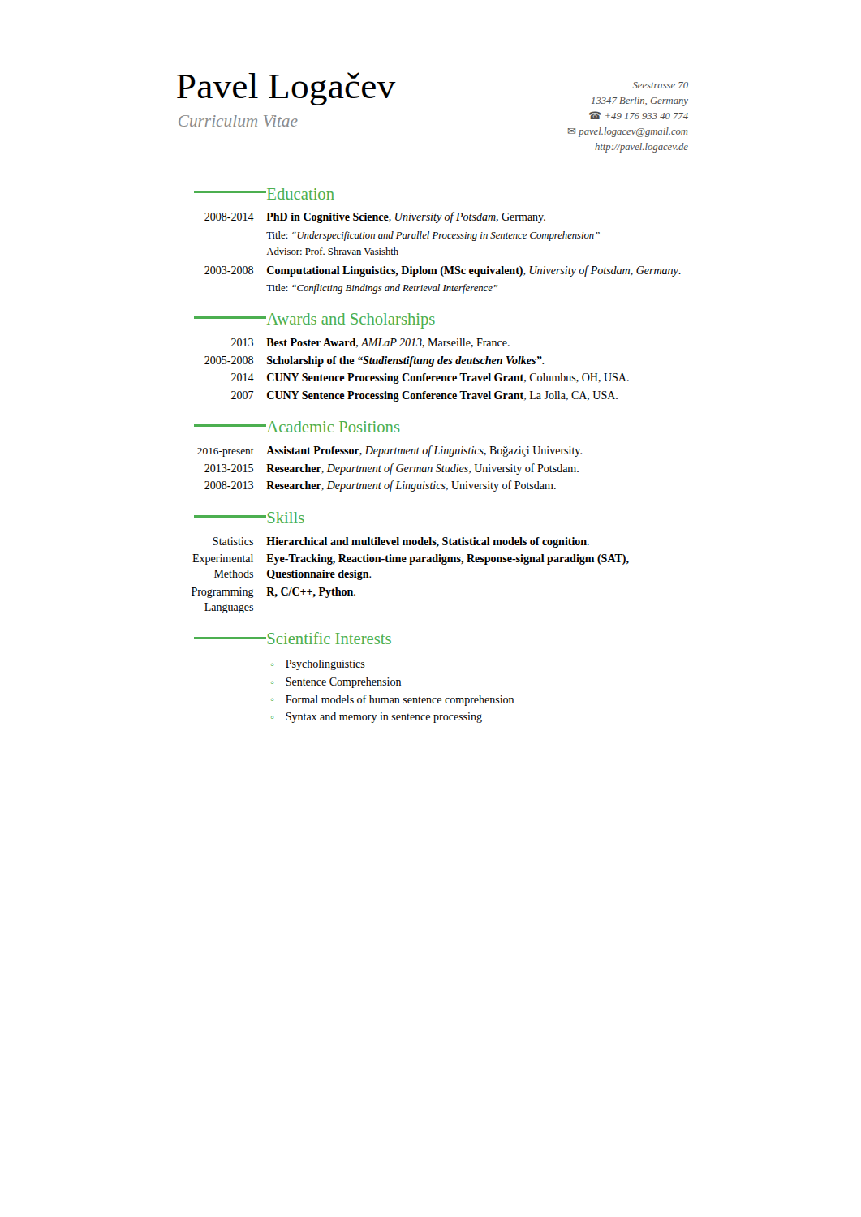Pavel Logačev
Curriculum Vitae
Seestrasse 70
13347 Berlin, Germany
☎+49 176 933 40 774
✉pavel.logacev@gmail.com
http://pavel.logacev.de
Education
2008-2014
PhD in Cognitive Science, University of Potsdam, Germany.
Title: “Underspecification and Parallel Processing in Sentence Comprehension”
Advisor: Prof. Shravan Vasishth
2003-2008
Computational Linguistics, Diplom (MSc equivalent), University of Potsdam, Germany.
Title: “Conflicting Bindings and Retrieval Interference”
Awards and Scholarships
2013
Best Poster Award, AMLaP 2013, Marseille, France.
2005-2008
Scholarship of the “Studienstiftung des deutschen Volkes”.
2014
CUNY Sentence Processing Conference Travel Grant, Columbus, OH, USA.
2007
CUNY Sentence Processing Conference Travel Grant, La Jolla, CA, USA.
Academic Positions
2016-present
Assistant Professor, Department of Linguistics, Boğaziçi University.
2013-2015
Researcher, Department of German Studies, University of Potsdam.
2008-2013
Researcher, Department of Linguistics, University of Potsdam.
Skills
Statistics
Hierarchical and multilevel models, Statistical models of cognition.
Experimental
Methods
Eye-Tracking, Reaction-time paradigms, Response-signal paradigm (SAT), Questionnaire design.
Programming
Languages
R, C/C++, Python.
Scientific Interests
Psycholinguistics
Sentence Comprehension
Formal models of human sentence comprehension
Syntax and memory in sentence processing